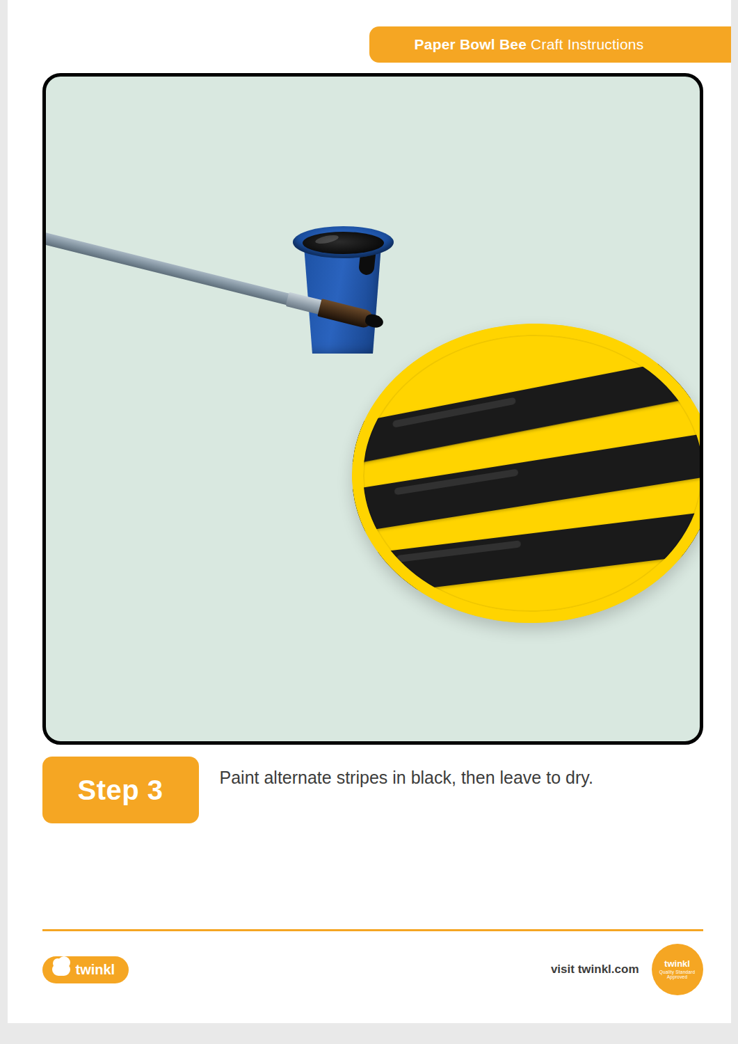Paper Bowl Bee Craft Instructions
Step 3
Paint alternate stripes in black, then leave to dry.
twinkl
visit twinkl.com
twinkl Quality Standard
Approved